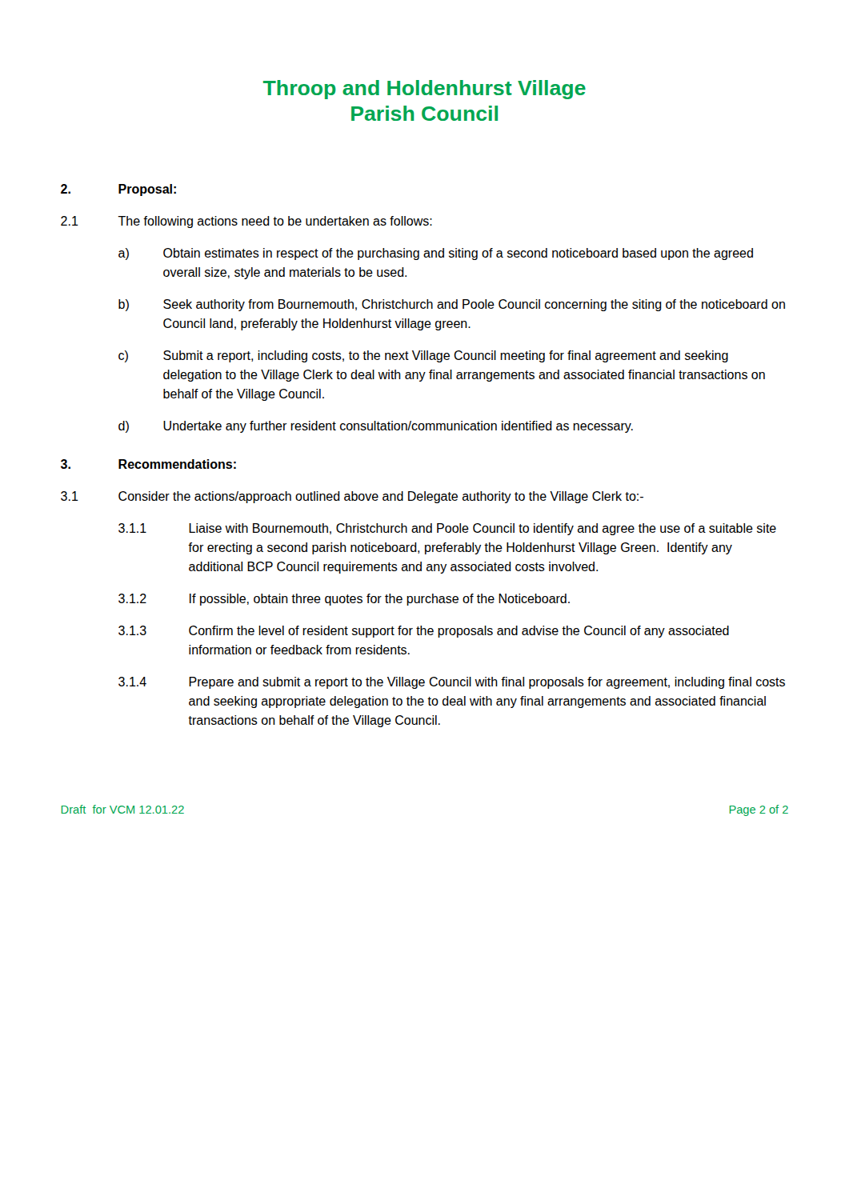Throop and Holdenhurst Village
Parish Council
2.
Proposal:
2.1
The following actions need to be undertaken as follows:
a)
Obtain estimates in respect of the purchasing and siting of a second noticeboard based upon the agreed overall size, style and materials to be used.
b)
Seek authority from Bournemouth, Christchurch and Poole Council concerning the siting of the noticeboard on Council land, preferably the Holdenhurst village green.
c)
Submit a report, including costs, to the next Village Council meeting for final agreement and seeking delegation to the Village Clerk to deal with any final arrangements and associated financial transactions on behalf of the Village Council.
d)
Undertake any further resident consultation/communication identified as necessary.
3.
Recommendations:
3.1
Consider the actions/approach outlined above and Delegate authority to the Village Clerk to:-
3.1.1
Liaise with Bournemouth, Christchurch and Poole Council to identify and agree the use of a suitable site for erecting a second parish noticeboard, preferably the Holdenhurst Village Green. Identify any additional BCP Council requirements and any associated costs involved.
3.1.2
If possible, obtain three quotes for the purchase of the Noticeboard.
3.1.3
Confirm the level of resident support for the proposals and advise the Council of any associated information or feedback from residents.
3.1.4
Prepare and submit a report to the Village Council with final proposals for agreement, including final costs and seeking appropriate delegation to the to deal with any final arrangements and associated financial transactions on behalf of the Village Council.
Draft for VCM 12.01.22
Page 2 of 2